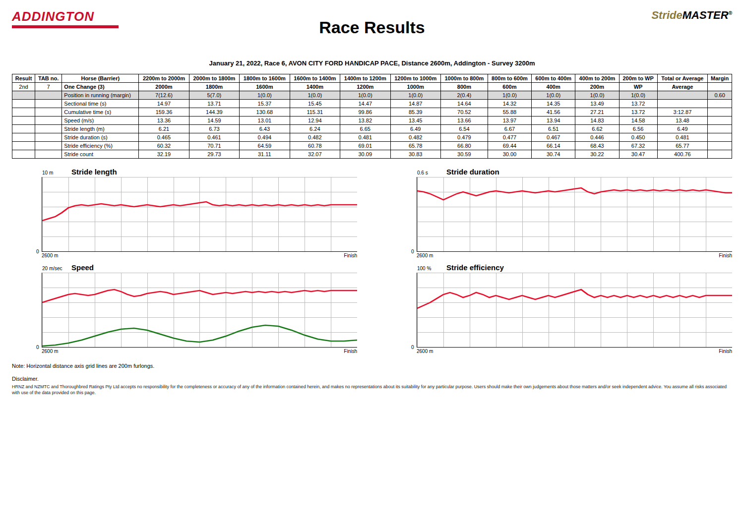ADDINGTON
Stride MASTER®
Race Results
January 21, 2022, Race 6, AVON CITY FORD HANDICAP PACE, Distance 2600m, Addington - Survey 3200m
| Result | TAB no. | Horse (Barrier) | 2200m to 2000m | 2000m to 1800m | 1800m to 1600m | 1600m to 1400m | 1400m to 1200m | 1200m to 1000m | 1000m to 800m | 800m to 600m | 600m to 400m | 400m to 200m | 200m to WP | Total or Average | Margin |
| --- | --- | --- | --- | --- | --- | --- | --- | --- | --- | --- | --- | --- | --- | --- | --- |
| 2nd | 7 | One Change (3) | 2000m | 1800m | 1600m | 1400m | 1200m | 1000m | 800m | 600m | 400m | 200m | WP | Average | |
| | | Position in running (margin) | 7(12.6) | 5(7.0) | 1(0.0) | 1(0.0) | 1(0.0) | 1(0.0) | 2(0.4) | 1(0.0) | 1(0.0) | 1(0.0) | 1(0.0) | | 0.60 |
| | | Sectional time (s) | 14.97 | 13.71 | 15.37 | 15.45 | 14.47 | 14.87 | 14.64 | 14.32 | 14.35 | 13.49 | 13.72 | | |
| | | Cumulative time (s) | 159.36 | 144.39 | 130.68 | 115.31 | 99.86 | 85.39 | 70.52 | 55.88 | 41.56 | 27.21 | 13.72 | 3:12.87 | |
| | | Speed (m/s) | 13.36 | 14.59 | 13.01 | 12.94 | 13.82 | 13.45 | 13.66 | 13.97 | 13.94 | 14.83 | 14.58 | 13.48 | |
| | | Stride length (m) | 6.21 | 6.73 | 6.43 | 6.24 | 6.65 | 6.49 | 6.54 | 6.67 | 6.51 | 6.62 | 6.56 | 6.49 | |
| | | Stride duration (s) | 0.465 | 0.461 | 0.494 | 0.482 | 0.481 | 0.482 | 0.479 | 0.477 | 0.467 | 0.446 | 0.450 | 0.481 | |
| | | Stride efficiency (%) | 60.32 | 70.71 | 64.59 | 60.78 | 69.01 | 65.78 | 66.80 | 69.44 | 66.14 | 68.43 | 67.32 | 65.77 | |
| | | Stride count | 32.19 | 29.73 | 31.11 | 32.07 | 30.09 | 30.83 | 30.59 | 30.00 | 30.74 | 30.22 | 30.47 | 400.76 | |
Stride length
10 m 0
2600 m Finish
Stride duration
0.6 s 0
2600 m Finish
Speed
20 m/sec 0
2600 m Finish
Stride efficiency
100 % 0
2600 m Finish
Note: Horizontal distance axis grid lines are 200m furlongs.
Disclaimer.
HRNZ and NZMTC and Thoroughbred Ratings Pty Ltd accepts no responsibility for the completeness or accuracy of any of the information contained herein, and makes no representations about its suitability for any particular purpose. Users should make their own judgements about those matters and/or seek independent advice. You assume all risks associated with use of the data provided on this page.